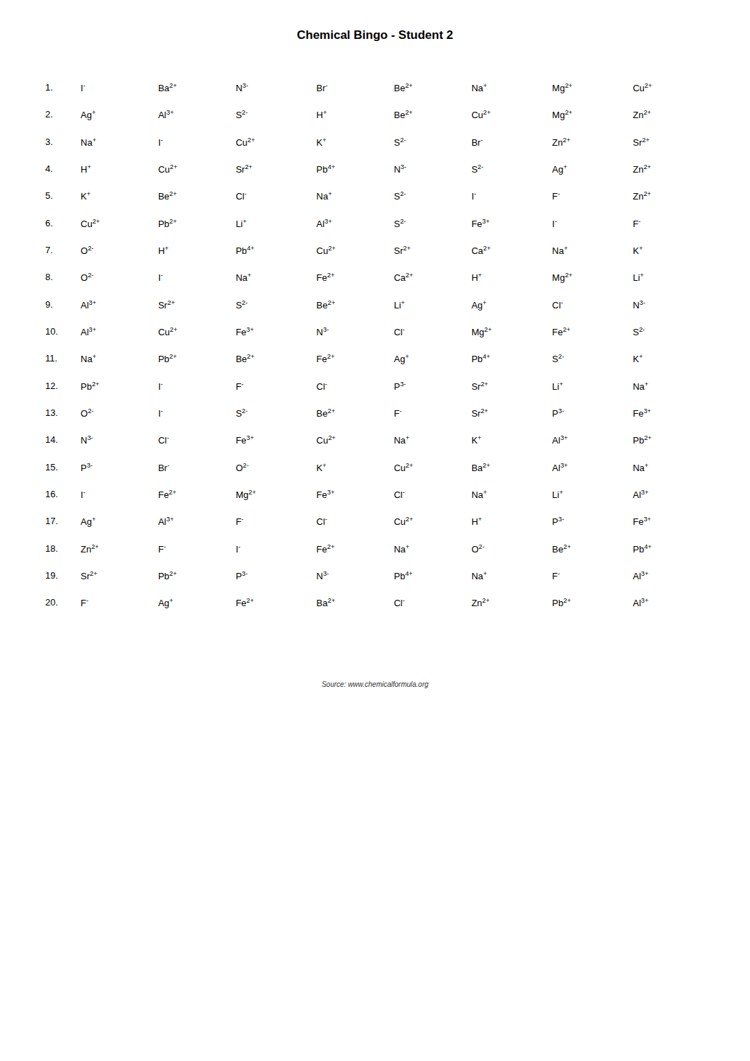Chemical Bingo - Student 2
| 1. | I - | Ba 2+ | N 3- | Br - | Be 2+ | Na + | Mg 2+ | Cu 2+ |
| 2. | Ag + | Al 3+ | S 2- | H + | Be 2+ | Cu 2+ | Mg 2+ | Zn 2+ |
| 3. | Na + | I - | Cu 2+ | K + | S 2- | Br - | Zn 2+ | Sr 2+ |
| 4. | H + | Cu 2+ | Sr 2+ | Pb 4+ | N 3- | S 2- | Ag + | Zn 2+ |
| 5. | K + | Be 2+ | Cl - | Na + | S 2- | I - | F - | Zn 2+ |
| 6. | Cu 2+ | Pb 2+ | Li + | Al 3+ | S 2- | Fe 3+ | I - | F - |
| 7. | O 2- | H + | Pb 4+ | Cu 2+ | Sr 2+ | Ca 2+ | Na + | K + |
| 8. | O 2- | I - | Na + | Fe 2+ | Ca 2+ | H + | Mg 2+ | Li + |
| 9. | Al 3+ | Sr 2+ | S 2- | Be 2+ | Li + | Ag + | Cl - | N 3- |
| 10. | Al 3+ | Cu 2+ | Fe 3+ | N 3- | Cl - | Mg 2+ | Fe 2+ | S 2- |
| 11. | Na + | Pb 2+ | Be 2+ | Fe 2+ | Ag + | Pb 4+ | S 2- | K + |
| 12. | Pb 2+ | I - | F - | Cl - | P 3- | Sr 2+ | Li + | Na + |
| 13. | O 2- | I - | S 2- | Be 2+ | F - | Sr 2+ | P 3- | Fe 3+ |
| 14. | N 3- | Cl - | Fe 3+ | Cu 2+ | Na + | K + | Al 3+ | Pb 2+ |
| 15. | P 3- | Br - | O 2- | K + | Cu 2+ | Ba 2+ | Al 3+ | Na + |
| 16. | I - | Fe 2+ | Mg 2+ | Fe 3+ | Cl - | Na + | Li + | Al 3+ |
| 17. | Ag + | Al 3+ | F - | Cl - | Cu 2+ | H + | P 3- | Fe 3+ |
| 18. | Zn 2+ | F - | I - | Fe 2+ | Na + | O 2- | Be 2+ | Pb 4+ |
| 19. | Sr 2+ | Pb 2+ | P 3- | N 3- | Pb 4+ | Na + | F - | Al 3+ |
| 20. | F - | Ag + | Fe 2+ | Ba 2+ | Cl - | Zn 2+ | Pb 2+ | Al 3+ |
Source: www.chemicalformula.org